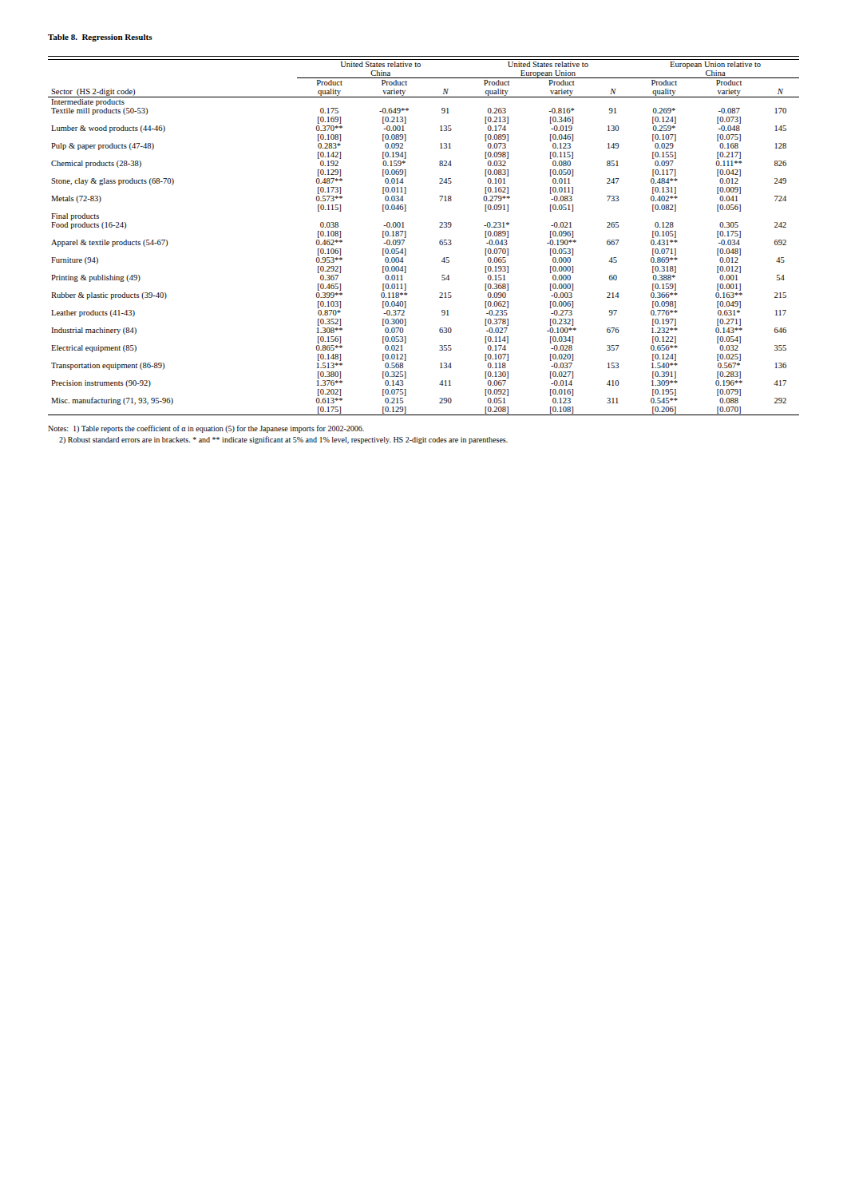Table 8. Regression Results
| | United States relative to | United States relative to | European Union relative to |
| | China | European Union | China |
| Sector (HS 2-digit code) | Product quality | Product variety | N | Product quality | Product variety | N | Product quality | Product variety | N |
| Intermediate products | |
| Textile mill products (50-53) | 0.175 | -0.649** | 91 | 0.263 | -0.816* | 91 | 0.269* | -0.087 | 170 |
| | [0.169] | [0.213] | | [0.213] | [0.346] | | [0.124] | [0.073] | |
| Lumber & wood products (44-46) | 0.370** | -0.001 | 135 | 0.174 | -0.019 | 130 | 0.259* | -0.048 | 145 |
| | [0.108] | [0.089] | | [0.089] | [0.046] | | [0.107] | [0.075] | |
| Pulp & paper products (47-48) | 0.283* | 0.092 | 131 | 0.073 | 0.123 | 149 | 0.029 | 0.168 | 128 |
| | [0.142] | [0.194] | | [0.098] | [0.115] | | [0.155] | [0.217] | |
| Chemical products (28-38) | 0.192 | 0.159* | 824 | 0.032 | 0.080 | 851 | 0.097 | 0.111** | 826 |
| | [0.129] | [0.069] | | [0.083] | [0.050] | | [0.117] | [0.042] | |
| Stone, clay & glass products (68-70) | 0.487** | 0.014 | 245 | 0.101 | 0.011 | 247 | 0.484** | 0.012 | 249 |
| | [0.173] | [0.011] | | [0.162] | [0.011] | | [0.131] | [0.009] | |
| Metals (72-83) | 0.573** | 0.034 | 718 | 0.279** | -0.083 | 733 | 0.402** | 0.041 | 724 |
| | [0.115] | [0.046] | | [0.091] | [0.051] | | [0.082] | [0.056] | |
| Final products | |
| Food products (16-24) | 0.038 | -0.001 | 239 | -0.231* | -0.021 | 265 | 0.128 | 0.305 | 242 |
| | [0.108] | [0.187] | | [0.089] | [0.096] | | [0.105] | [0.175] | |
| Apparel & textile products (54-67) | 0.462** | -0.097 | 653 | -0.043 | -0.190** | 667 | 0.431** | -0.034 | 692 |
| | [0.106] | [0.054] | | [0.070] | [0.053] | | [0.071] | [0.048] | |
| Furniture (94) | 0.953** | 0.004 | 45 | 0.065 | 0.000 | 45 | 0.869** | 0.012 | 45 |
| | [0.292] | [0.004] | | [0.193] | [0.000] | | [0.318] | [0.012] | |
| Printing & publishing (49) | 0.367 | 0.011 | 54 | 0.151 | 0.000 | 60 | 0.388* | 0.001 | 54 |
| | [0.465] | [0.011] | | [0.368] | [0.000] | | [0.159] | [0.001] | |
| Rubber & plastic products (39-40) | 0.399** | 0.118** | 215 | 0.090 | -0.003 | 214 | 0.366** | 0.163** | 215 |
| | [0.103] | [0.040] | | [0.062] | [0.006] | | [0.098] | [0.049] | |
| Leather products (41-43) | 0.870* | -0.372 | 91 | -0.235 | -0.273 | 97 | 0.776** | 0.631* | 117 |
| | [0.352] | [0.300] | | [0.378] | [0.232] | | [0.197] | [0.271] | |
| Industrial machinery (84) | 1.308** | 0.070 | 630 | -0.027 | -0.100** | 676 | 1.232** | 0.143** | 646 |
| | [0.156] | [0.053] | | [0.114] | [0.034] | | [0.122] | [0.054] | |
| Electrical equipment (85) | 0.865** | 0.021 | 355 | 0.174 | -0.028 | 357 | 0.656** | 0.032 | 355 |
| | [0.148] | [0.012] | | [0.107] | [0.020] | | [0.124] | [0.025] | |
| Transportation equipment (86-89) | 1.513** | 0.568 | 134 | 0.118 | -0.037 | 153 | 1.540** | 0.567* | 136 |
| | [0.380] | [0.325] | | [0.130] | [0.027] | | [0.391] | [0.283] | |
| Precision instruments (90-92) | 1.376** | 0.143 | 411 | 0.067 | -0.014 | 410 | 1.309** | 0.196** | 417 |
| | [0.202] | [0.075] | | [0.092] | [0.016] | | [0.195] | [0.079] | |
| Misc. manufacturing (71, 93, 95-96) | 0.613** | 0.215 | 290 | 0.051 | 0.123 | 311 | 0.545** | 0.088 | 292 |
| | [0.175] | [0.129] | | [0.208] | [0.108] | | [0.206] | [0.070] | |
Notes: 1) Table reports the coefficient of α in equation (5) for the Japanese imports for 2002-2006. 2) Robust standard errors are in brackets. * and ** indicate significant at 5% and 1% level, respectively. HS 2-digit codes are in parentheses.